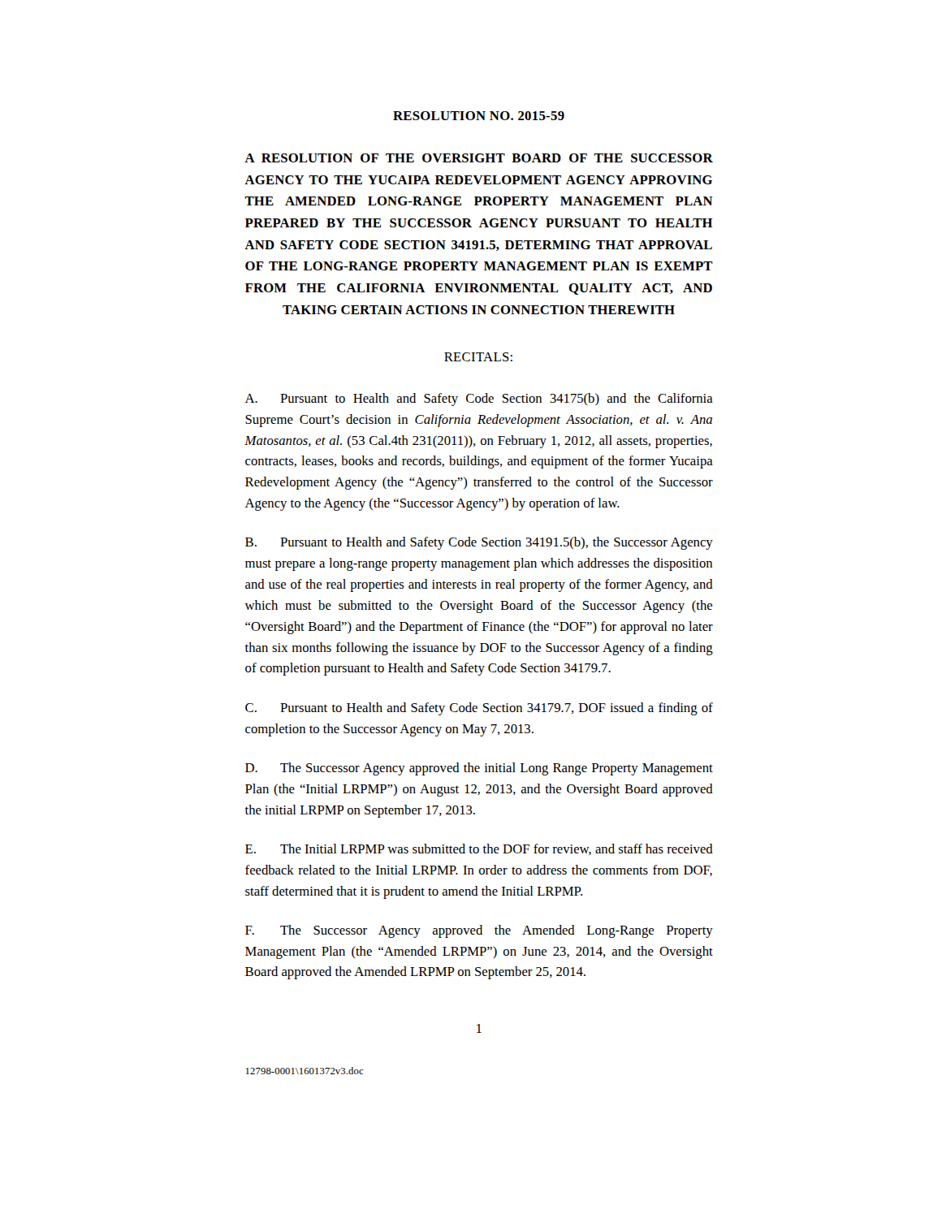RESOLUTION NO. 2015-59
A RESOLUTION OF THE OVERSIGHT BOARD OF THE SUCCESSOR AGENCY TO THE YUCAIPA REDEVELOPMENT AGENCY APPROVING THE AMENDED LONG-RANGE PROPERTY MANAGEMENT PLAN PREPARED BY THE SUCCESSOR AGENCY PURSUANT TO HEALTH AND SAFETY CODE SECTION 34191.5, DETERMING THAT APPROVAL OF THE LONG-RANGE PROPERTY MANAGEMENT PLAN IS EXEMPT FROM THE CALIFORNIA ENVIRONMENTAL QUALITY ACT, AND TAKING CERTAIN ACTIONS IN CONNECTION THEREWITH
RECITALS:
A. Pursuant to Health and Safety Code Section 34175(b) and the California Supreme Court’s decision in California Redevelopment Association, et al. v. Ana Matosantos, et al. (53 Cal.4th 231(2011)), on February 1, 2012, all assets, properties, contracts, leases, books and records, buildings, and equipment of the former Yucaipa Redevelopment Agency (the “Agency”) transferred to the control of the Successor Agency to the Agency (the “Successor Agency”) by operation of law.
B. Pursuant to Health and Safety Code Section 34191.5(b), the Successor Agency must prepare a long-range property management plan which addresses the disposition and use of the real properties and interests in real property of the former Agency, and which must be submitted to the Oversight Board of the Successor Agency (the “Oversight Board”) and the Department of Finance (the “DOF”) for approval no later than six months following the issuance by DOF to the Successor Agency of a finding of completion pursuant to Health and Safety Code Section 34179.7.
C. Pursuant to Health and Safety Code Section 34179.7, DOF issued a finding of completion to the Successor Agency on May 7, 2013.
D. The Successor Agency approved the initial Long Range Property Management Plan (the “Initial LRPMP”) on August 12, 2013, and the Oversight Board approved the initial LRPMP on September 17, 2013.
E. The Initial LRPMP was submitted to the DOF for review, and staff has received feedback related to the Initial LRPMP. In order to address the comments from DOF, staff determined that it is prudent to amend the Initial LRPMP.
F. The Successor Agency approved the Amended Long-Range Property Management Plan (the “Amended LRPMP”) on June 23, 2014, and the Oversight Board approved the Amended LRPMP on September 25, 2014.
1
12798-0001\1601372v3.doc